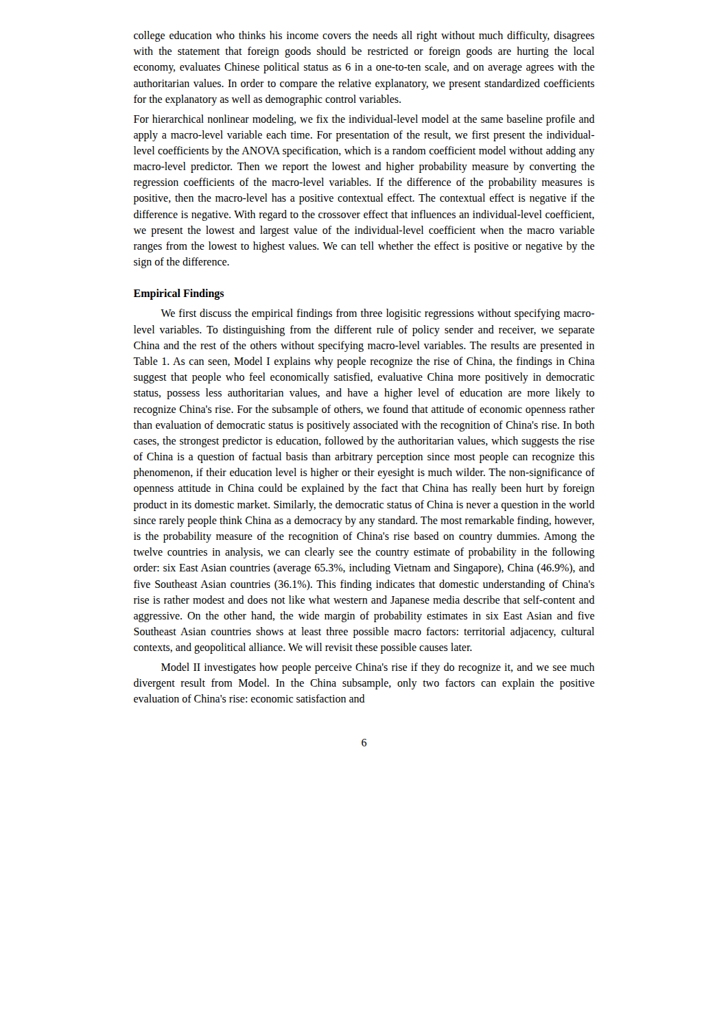college education who thinks his income covers the needs all right without much difficulty, disagrees with the statement that foreign goods should be restricted or foreign goods are hurting the local economy, evaluates Chinese political status as 6 in a one-to-ten scale, and on average agrees with the authoritarian values. In order to compare the relative explanatory, we present standardized coefficients for the explanatory as well as demographic control variables.
For hierarchical nonlinear modeling, we fix the individual-level model at the same baseline profile and apply a macro-level variable each time. For presentation of the result, we first present the individual-level coefficients by the ANOVA specification, which is a random coefficient model without adding any macro-level predictor. Then we report the lowest and higher probability measure by converting the regression coefficients of the macro-level variables. If the difference of the probability measures is positive, then the macro-level has a positive contextual effect. The contextual effect is negative if the difference is negative. With regard to the crossover effect that influences an individual-level coefficient, we present the lowest and largest value of the individual-level coefficient when the macro variable ranges from the lowest to highest values. We can tell whether the effect is positive or negative by the sign of the difference.
Empirical Findings
We first discuss the empirical findings from three logisitic regressions without specifying macro-level variables. To distinguishing from the different rule of policy sender and receiver, we separate China and the rest of the others without specifying macro-level variables. The results are presented in Table 1. As can seen, Model I explains why people recognize the rise of China, the findings in China suggest that people who feel economically satisfied, evaluative China more positively in democratic status, possess less authoritarian values, and have a higher level of education are more likely to recognize China's rise. For the subsample of others, we found that attitude of economic openness rather than evaluation of democratic status is positively associated with the recognition of China's rise. In both cases, the strongest predictor is education, followed by the authoritarian values, which suggests the rise of China is a question of factual basis than arbitrary perception since most people can recognize this phenomenon, if their education level is higher or their eyesight is much wilder. The non-significance of openness attitude in China could be explained by the fact that China has really been hurt by foreign product in its domestic market. Similarly, the democratic status of China is never a question in the world since rarely people think China as a democracy by any standard. The most remarkable finding, however, is the probability measure of the recognition of China's rise based on country dummies. Among the twelve countries in analysis, we can clearly see the country estimate of probability in the following order: six East Asian countries (average 65.3%, including Vietnam and Singapore), China (46.9%), and five Southeast Asian countries (36.1%). This finding indicates that domestic understanding of China's rise is rather modest and does not like what western and Japanese media describe that self-content and aggressive. On the other hand, the wide margin of probability estimates in six East Asian and five Southeast Asian countries shows at least three possible macro factors: territorial adjacency, cultural contexts, and geopolitical alliance. We will revisit these possible causes later.
Model II investigates how people perceive China's rise if they do recognize it, and we see much divergent result from Model. In the China subsample, only two factors can explain the positive evaluation of China's rise: economic satisfaction and
6